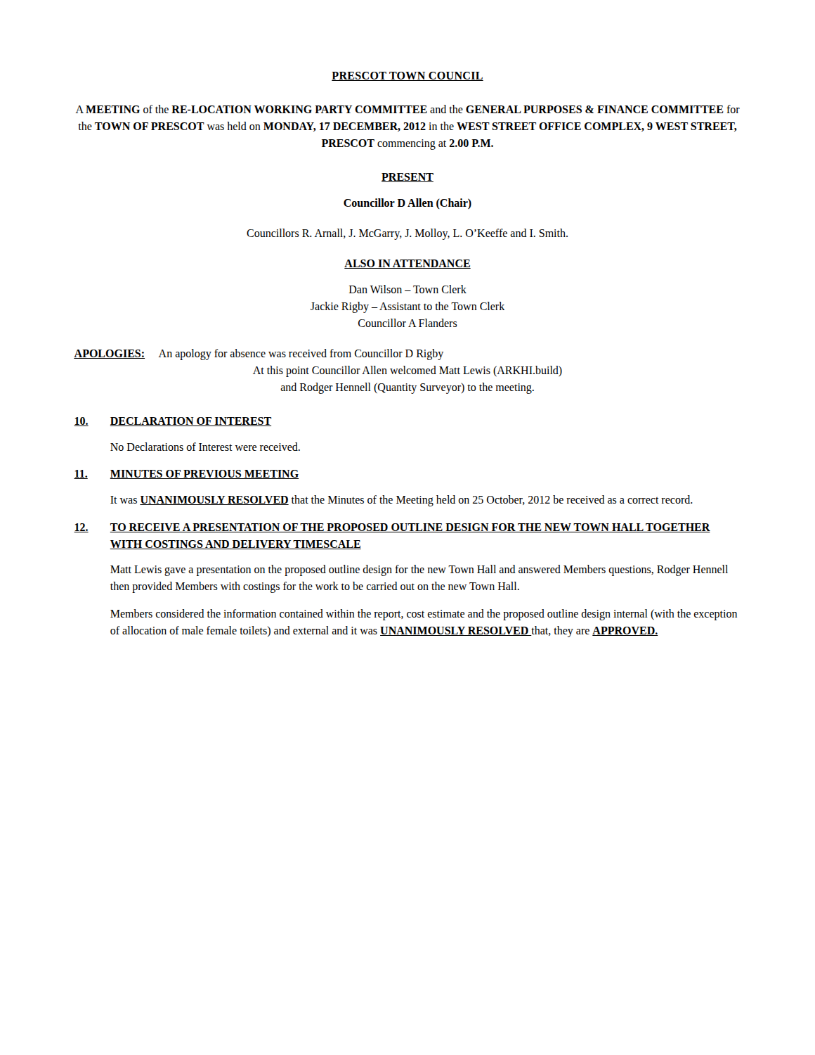PRESCOT TOWN COUNCIL
A MEETING of the RE-LOCATION WORKING PARTY COMMITTEE and the GENERAL PURPOSES & FINANCE COMMITTEE for the TOWN OF PRESCOT was held on MONDAY, 17 DECEMBER, 2012 in the WEST STREET OFFICE COMPLEX, 9 WEST STREET, PRESCOT commencing at 2.00 P.M.
PRESENT
Councillor D Allen (Chair)
Councillors R. Arnall, J. McGarry, J. Molloy, L. O’Keeffe and I. Smith.
ALSO IN ATTENDANCE
Dan Wilson – Town Clerk
Jackie Rigby – Assistant to the Town Clerk
Councillor A Flanders
| APOLOGIES: | An apology for absence was received from Councillor D Rigby |
At this point Councillor Allen welcomed Matt Lewis (ARKHI.build)
and Rodger Hennell (Quantity Surveyor) to the meeting.
| 10. | DECLARATION OF INTEREST No Declarations of Interest were received. |
| 11. | MINUTES OF PREVIOUS MEETING It was UNANIMOUSLY RESOLVED that the Minutes of the Meeting held on 25 October, 2012 be received as a correct record. |
| 12. | TO RECEIVE A PRESENTATION OF THE PROPOSED OUTLINE DESIGN FOR THE NEW TOWN HALL TOGETHER WITH COSTINGS AND DELIVERY TIMESCALE Matt Lewis gave a presentation on the proposed outline design for the new Town Hall and answered Members questions, Rodger Hennell then provided Members with costings for the work to be carried out on the new Town Hall. Members considered the information contained within the report, cost estimate and the proposed outline design internal (with the exception of allocation of male female toilets) and external and it was UNANIMOUSLY RESOLVED that, they are APPROVED. |